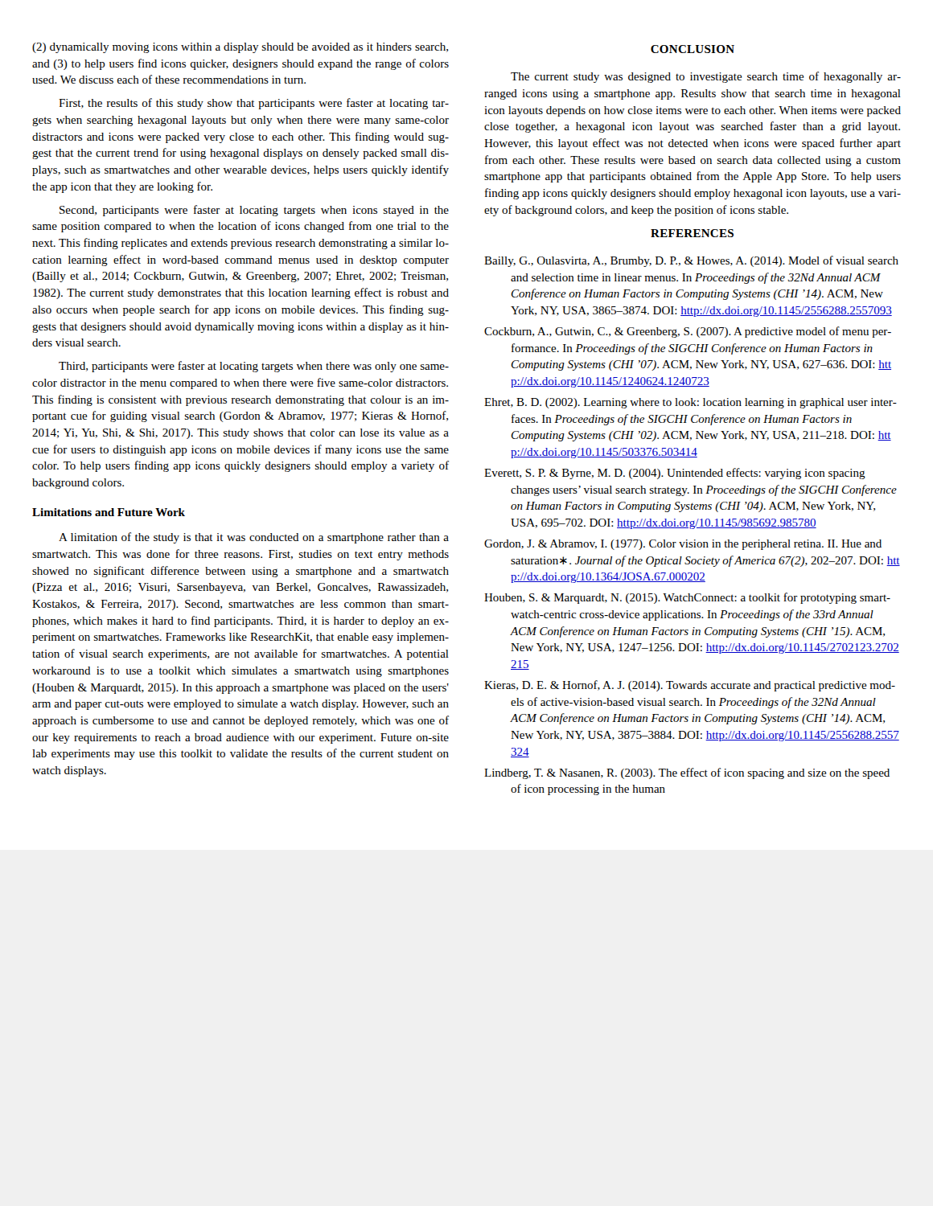(2) dynamically moving icons within a display should be avoided as it hinders search, and (3) to help users find icons quicker, designers should expand the range of colors used. We discuss each of these recommendations in turn.
First, the results of this study show that participants were faster at locating targets when searching hexagonal layouts but only when there were many same-color distractors and icons were packed very close to each other. This finding would suggest that the current trend for using hexagonal displays on densely packed small displays, such as smartwatches and other wearable devices, helps users quickly identify the app icon that they are looking for.
Second, participants were faster at locating targets when icons stayed in the same position compared to when the location of icons changed from one trial to the next. This finding replicates and extends previous research demonstrating a similar location learning effect in word-based command menus used in desktop computer (Bailly et al., 2014; Cockburn, Gutwin, & Greenberg, 2007; Ehret, 2002; Treisman, 1982). The current study demonstrates that this location learning effect is robust and also occurs when people search for app icons on mobile devices. This finding suggests that designers should avoid dynamically moving icons within a display as it hinders visual search.
Third, participants were faster at locating targets when there was only one same-color distractor in the menu compared to when there were five same-color distractors. This finding is consistent with previous research demonstrating that colour is an important cue for guiding visual search (Gordon & Abramov, 1977; Kieras & Hornof, 2014; Yi, Yu, Shi, & Shi, 2017). This study shows that color can lose its value as a cue for users to distinguish app icons on mobile devices if many icons use the same color. To help users finding app icons quickly designers should employ a variety of background colors.
Limitations and Future Work
A limitation of the study is that it was conducted on a smartphone rather than a smartwatch. This was done for three reasons. First, studies on text entry methods showed no significant difference between using a smartphone and a smartwatch (Pizza et al., 2016; Visuri, Sarsenbayeva, van Berkel, Goncalves, Rawassizadeh, Kostakos, & Ferreira, 2017). Second, smartwatches are less common than smartphones, which makes it hard to find participants. Third, it is harder to deploy an experiment on smartwatches. Frameworks like ResearchKit, that enable easy implementation of visual search experiments, are not available for smartwatches. A potential workaround is to use a toolkit which simulates a smartwatch using smartphones (Houben & Marquardt, 2015). In this approach a smartphone was placed on the users' arm and paper cut-outs were employed to simulate a watch display. However, such an approach is cumbersome to use and cannot be deployed remotely, which was one of our key requirements to reach a broad audience with our experiment. Future on-site lab experiments may use this toolkit to validate the results of the current student on watch displays.
Conclusion
The current study was designed to investigate search time of hexagonally arranged icons using a smartphone app. Results show that search time in hexagonal icon layouts depends on how close items were to each other. When items were packed close together, a hexagonal icon layout was searched faster than a grid layout. However, this layout effect was not detected when icons were spaced further apart from each other. These results were based on search data collected using a custom smartphone app that participants obtained from the Apple App Store. To help users finding app icons quickly designers should employ hexagonal icon layouts, use a variety of background colors, and keep the position of icons stable.
References
Bailly, G., Oulasvirta, A., Brumby, D. P., & Howes, A. (2014). Model of visual search and selection time in linear menus. In Proceedings of the 32Nd Annual ACM Conference on Human Factors in Computing Systems (CHI ’14). ACM, New York, NY, USA, 3865–3874. DOI: http://dx.doi.org/10.1145/2556288.2557093
Cockburn, A., Gutwin, C., & Greenberg, S. (2007). A predictive model of menu performance. In Proceedings of the SIGCHI Conference on Human Factors in Computing Systems (CHI ’07). ACM, New York, NY, USA, 627–636. DOI: http://dx.doi.org/10.1145/1240624.1240723
Ehret, B. D. (2002). Learning where to look: location learning in graphical user interfaces. In Proceedings of the SIGCHI Conference on Human Factors in Computing Systems (CHI ’02). ACM, New York, NY, USA, 211–218. DOI: http://dx.doi.org/10.1145/503376.503414
Everett, S. P. & Byrne, M. D. (2004). Unintended effects: varying icon spacing changes users’ visual search strategy. In Proceedings of the SIGCHI Conference on Human Factors in Computing Systems (CHI ’04). ACM, New York, NY, USA, 695–702. DOI: http://dx.doi.org/10.1145/985692.985780
Gordon, J. & Abramov, I. (1977). Color vision in the peripheral retina. II. Hue and saturation∗. Journal of the Optical Society of America 67(2), 202–207. DOI: http://dx.doi.org/10.1364/JOSA.67.000202
Houben, S. & Marquardt, N. (2015). WatchConnect: a toolkit for prototyping smartwatch-centric cross-device applications. In Proceedings of the 33rd Annual ACM Conference on Human Factors in Computing Systems (CHI ’15). ACM, New York, NY, USA, 1247–1256. DOI: http://dx.doi.org/10.1145/2702123.2702215
Kieras, D. E. & Hornof, A. J. (2014). Towards accurate and practical predictive models of active-vision-based visual search. In Proceedings of the 32Nd Annual ACM Conference on Human Factors in Computing Systems (CHI ’14). ACM, New York, NY, USA, 3875–3884. DOI: http://dx.doi.org/10.1145/2556288.2557324
Lindberg, T. & Nasanen, R. (2003). The effect of icon spacing and size on the speed of icon processing in the human